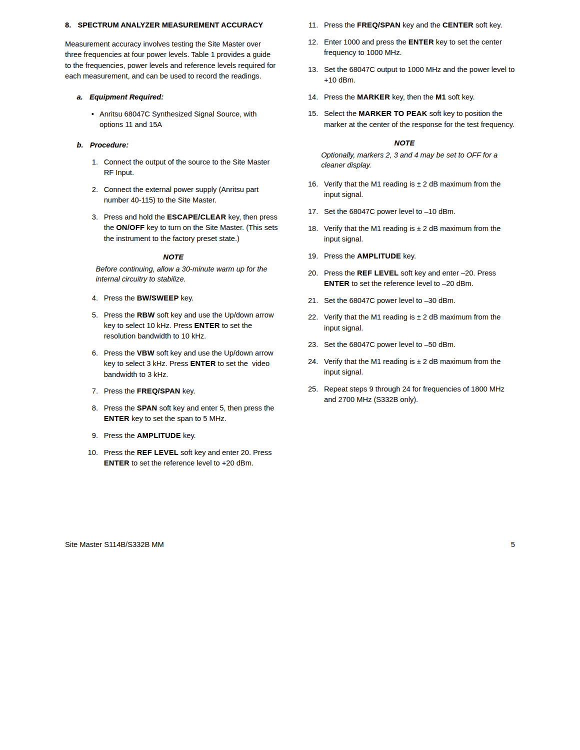8. SPECTRUM ANALYZER MEASUREMENT ACCURACY
Measurement accuracy involves testing the Site Master over three frequencies at four power levels. Table 1 provides a guide to the frequencies, power levels and reference levels required for each measurement, and can be used to record the readings.
a. Equipment Required:
Anritsu 68047C Synthesized Signal Source, with options 11 and 15A
b. Procedure:
1. Connect the output of the source to the Site Master RF Input.
2. Connect the external power supply (Anritsu part number 40-115) to the Site Master.
3. Press and hold the ESCAPE/CLEAR key, then press the ON/OFF key to turn on the Site Master. (This sets the instrument to the factory preset state.)
NOTE
Before continuing, allow a 30-minute warm up for the internal circuitry to stabilize.
4. Press the BW/SWEEP key.
5. Press the RBW soft key and use the Up/down arrow key to select 10 kHz. Press ENTER to set the resolution bandwidth to 10 kHz.
6. Press the VBW soft key and use the Up/down arrow key to select 3 kHz. Press ENTER to set the video bandwidth to 3 kHz.
7. Press the FREQ/SPAN key.
8. Press the SPAN soft key and enter 5, then press the ENTER key to set the span to 5 MHz.
9. Press the AMPLITUDE key.
10. Press the REF LEVEL soft key and enter 20. Press ENTER to set the reference level to +20 dBm.
11. Press the FREQ/SPAN key and the CENTER soft key.
12. Enter 1000 and press the ENTER key to set the center frequency to 1000 MHz.
13. Set the 68047C output to 1000 MHz and the power level to +10 dBm.
14. Press the MARKER key, then the M1 soft key.
15. Select the MARKER TO PEAK soft key to position the marker at the center of the response for the test frequency.
NOTE
Optionally, markers 2, 3 and 4 may be set to OFF for a cleaner display.
16. Verify that the M1 reading is ± 2 dB maximum from the input signal.
17. Set the 68047C power level to –10 dBm.
18. Verify that the M1 reading is ± 2 dB maximum from the input signal.
19. Press the AMPLITUDE key.
20. Press the REF LEVEL soft key and enter –20. Press ENTER to set the reference level to –20 dBm.
21. Set the 68047C power level to –30 dBm.
22. Verify that the M1 reading is ± 2 dB maximum from the input signal.
23. Set the 68047C power level to –50 dBm.
24. Verify that the M1 reading is ± 2 dB maximum from the input signal.
25. Repeat steps 9 through 24 for frequencies of 1800 MHz and 2700 MHz (S332B only).
Site Master S114B/S332B MM
5